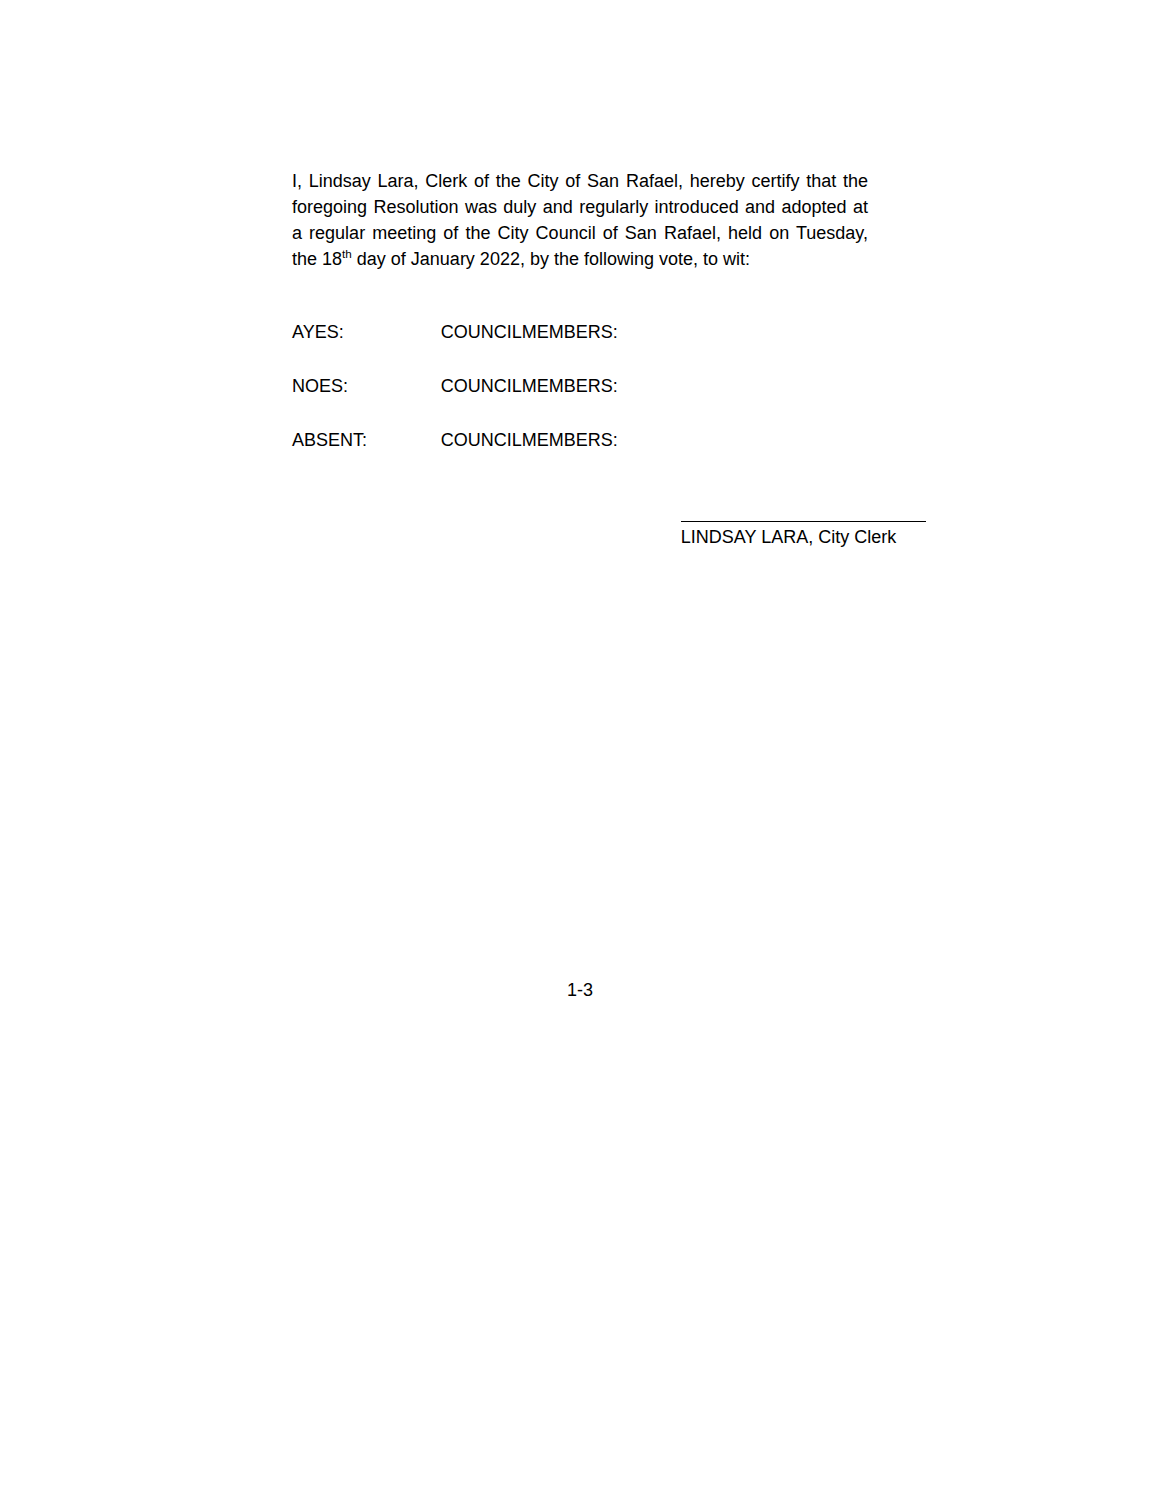I, Lindsay Lara, Clerk of the City of San Rafael, hereby certify that the foregoing Resolution was duly and regularly introduced and adopted at a regular meeting of the City Council of San Rafael, held on Tuesday, the 18th day of January 2022, by the following vote, to wit:
| AYES: | COUNCILMEMBERS: |
| NOES: | COUNCILMEMBERS: |
| ABSENT: | COUNCILMEMBERS: |
LINDSAY LARA, City Clerk
1-3